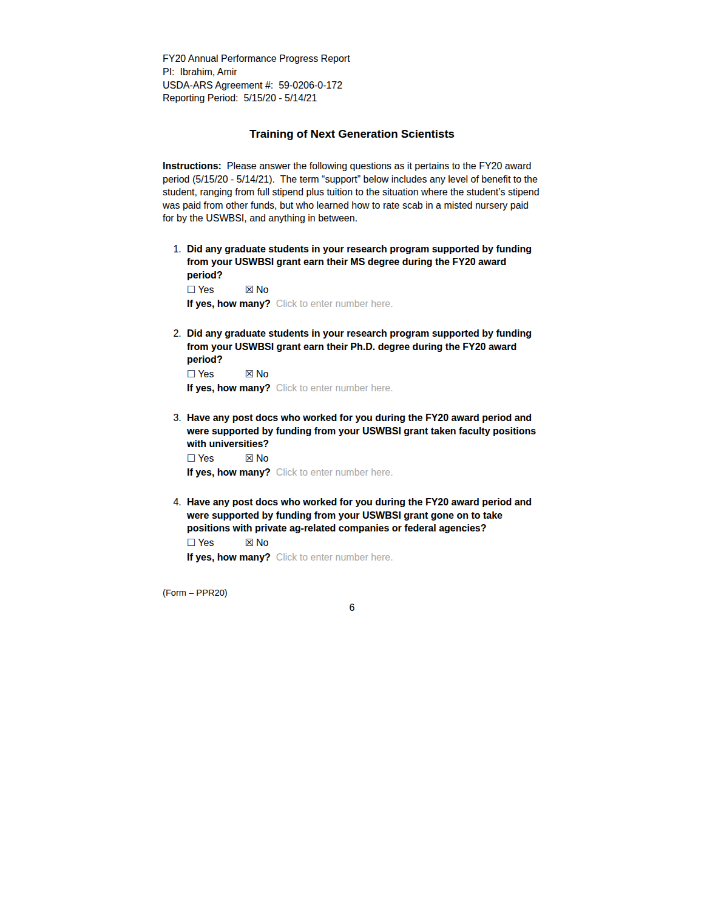FY20 Annual Performance Progress Report
PI: Ibrahim, Amir
USDA-ARS Agreement #: 59-0206-0-172
Reporting Period: 5/15/20 - 5/14/21
Training of Next Generation Scientists
Instructions: Please answer the following questions as it pertains to the FY20 award period (5/15/20 - 5/14/21). The term “support” below includes any level of benefit to the student, ranging from full stipend plus tuition to the situation where the student’s stipend was paid from other funds, but who learned how to rate scab in a misted nursery paid for by the USWBSI, and anything in between.
Did any graduate students in your research program supported by funding from your USWBSI grant earn their MS degree during the FY20 award period?
☐Yes☒No
If yes, how many? Click to enter number here.
Did any graduate students in your research program supported by funding from your USWBSI grant earn their Ph.D. degree during the FY20 award period?
☐Yes☒No
If yes, how many? Click to enter number here.
Have any post docs who worked for you during the FY20 award period and were supported by funding from your USWBSI grant taken faculty positions with universities?
☐Yes☒No
If yes, how many? Click to enter number here.
Have any post docs who worked for you during the FY20 award period and were supported by funding from your USWBSI grant gone on to take positions with private ag-related companies or federal agencies?
☐Yes☒No
If yes, how many? Click to enter number here.
(Form – PPR20)
6